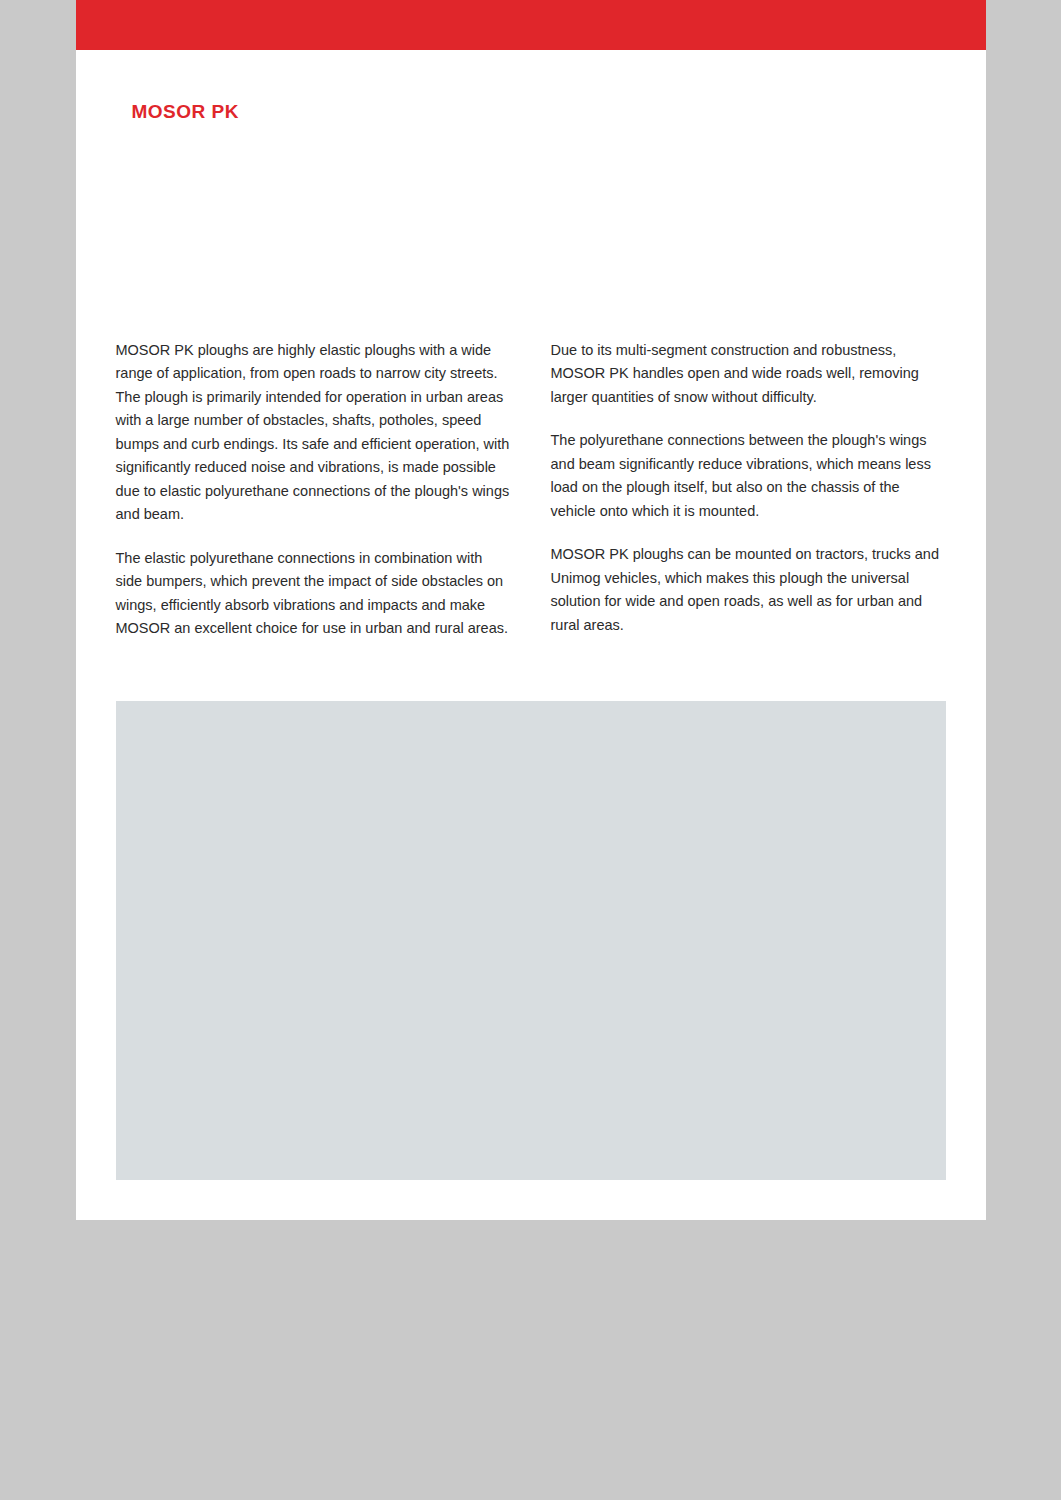MOSOR PK
Multi-segment snow plough for quiet operation on all types of roads
MOSOR PK ploughs are highly elastic ploughs with a wide range of application, from open roads to narrow city streets. The plough is primarily intended for operation in urban areas with a large number of obstacles, shafts, potholes, speed bumps and curb endings. Its safe and efficient operation, with significantly reduced noise and vibrations, is made possible due to elastic polyurethane connections of the plough's wings and beam.
The elastic polyurethane connections in combination with side bumpers, which prevent the impact of side obstacles on wings, efficiently absorb vibrations and impacts and make MOSOR an excellent choice for use in urban and rural areas.
Due to its multi-segment construction and robustness, MOSOR PK handles open and wide roads well, removing larger quantities of snow without difficulty.
The polyurethane connections between the plough's wings and beam significantly reduce vibrations, which means less load on the plough itself, but also on the chassis of the vehicle onto which it is mounted.
MOSOR PK ploughs can be mounted on tractors, trucks and Unimog vehicles, which makes this plough the universal solution for wide and open roads, as well as for urban and rural areas.